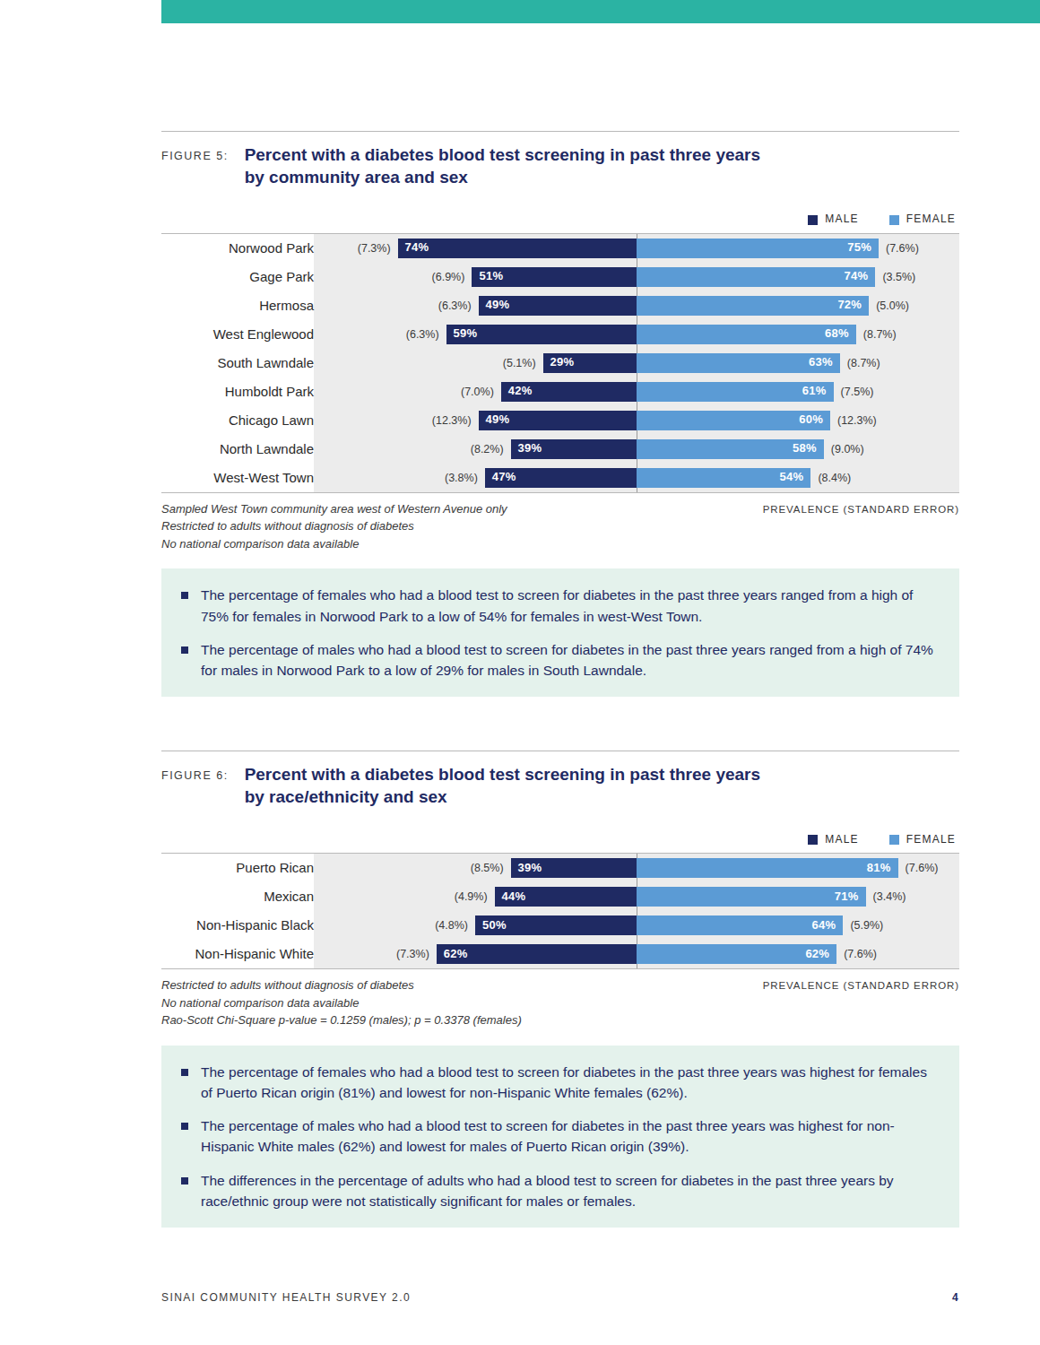Figure 5:
Percent with a diabetes blood test screening in past three years
by community area and sex
Male Female
| Norwood Park | (7.3%) 74% | 75% (7.6%) |
| Gage Park | (6.9%) 51% | 74% (3.5%) |
| Hermosa | (6.3%) 49% | 72% (5.0%) |
| West Englewood | (6.3%) 59% | 68% (8.7%) |
| South Lawndale | (5.1%) 29% | 63% (8.7%) |
| Humboldt Park | (7.0%) 42% | 61% (7.5%) |
| Chicago Lawn | (12.3%) 49% | 60% (12.3%) |
| North Lawndale | (8.2%) 39% | 58% (9.0%) |
| West-West Town | (3.8%) 47% | 54% (8.4%) |
Sampled West Town community area west of Western Avenue only
Restricted to adults without diagnosis of diabetes
No national comparison data available
Prevalence (Standard Error)
The percentage of females who had a blood test to screen for diabetes in the past three years ranged from a high of 75% for females in Norwood Park to a low of 54% for females in west-West Town.
The percentage of males who had a blood test to screen for diabetes in the past three years ranged from a high of 74% for males in Norwood Park to a low of 29% for males in South Lawndale.
Figure 6:
Percent with a diabetes blood test screening in past three years
by race/ethnicity and sex
Male Female
| Puerto Rican | (8.5%) 39% | 81% (7.6%) |
| Mexican | (4.9%) 44% | 71% (3.4%) |
| Non-Hispanic Black | (4.8%) 50% | 64% (5.9%) |
| Non-Hispanic White | (7.3%) 62% | 62% (7.6%) |
Restricted to adults without diagnosis of diabetes
No national comparison data available
Rao-Scott Chi-Square p-value = 0.1259 (males); p = 0.3378 (females)
Prevalence (Standard Error)
The percentage of females who had a blood test to screen for diabetes in the past three years was highest for females of Puerto Rican origin (81%) and lowest for non-Hispanic White females (62%).
The percentage of males who had a blood test to screen for diabetes in the past three years was highest for non-Hispanic White males (62%) and lowest for males of Puerto Rican origin (39%).
The differences in the percentage of adults who had a blood test to screen for diabetes in the past three years by race/ethnic group were not statistically significant for males or females.
Sinai Community Health Survey 2.0
4